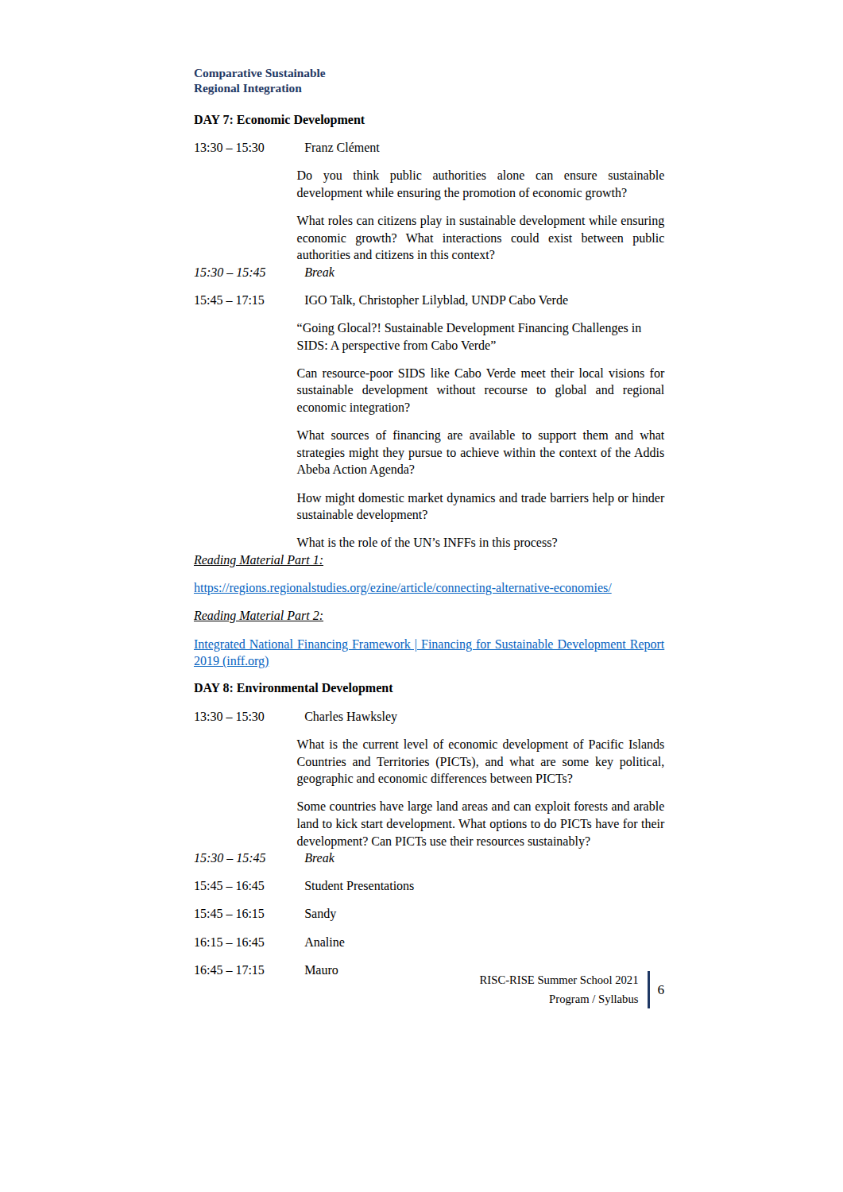Comparative Sustainable
Regional Integration
DAY 7: Economic Development
13:30 – 15:30
Franz Clément
Do you think public authorities alone can ensure sustainable development while ensuring the promotion of economic growth?
What roles can citizens play in sustainable development while ensuring economic growth? What interactions could exist between public authorities and citizens in this context?
15:30 – 15:45
Break
15:45 – 17:15
IGO Talk, Christopher Lilyblad, UNDP Cabo Verde
“Going Glocal?! Sustainable Development Financing Challenges in SIDS: A perspective from Cabo Verde”
Can resource-poor SIDS like Cabo Verde meet their local visions for sustainable development without recourse to global and regional economic integration?
What sources of financing are available to support them and what strategies might they pursue to achieve within the context of the Addis Abeba Action Agenda?
How might domestic market dynamics and trade barriers help or hinder sustainable development?
What is the role of the UN’s INFFs in this process?
Reading Material Part 1:
https://regions.regionalstudies.org/ezine/article/connecting-alternative-economies/
Reading Material Part 2:
Integrated National Financing Framework | Financing for Sustainable Development Report 2019 (inff.org)
DAY 8: Environmental Development
13:30 – 15:30
Charles Hawksley
What is the current level of economic development of Pacific Islands Countries and Territories (PICTs), and what are some key political, geographic and economic differences between PICTs?
Some countries have large land areas and can exploit forests and arable land to kick start development. What options to do PICTs have for their development? Can PICTs use their resources sustainably?
15:30 – 15:45
Break
15:45 – 16:45
Student Presentations
15:45 – 16:15
Sandy
16:15 – 16:45
Analine
16:45 – 17:15
Mauro
RISC-RISE Summer School 2021
Program / Syllabus
6